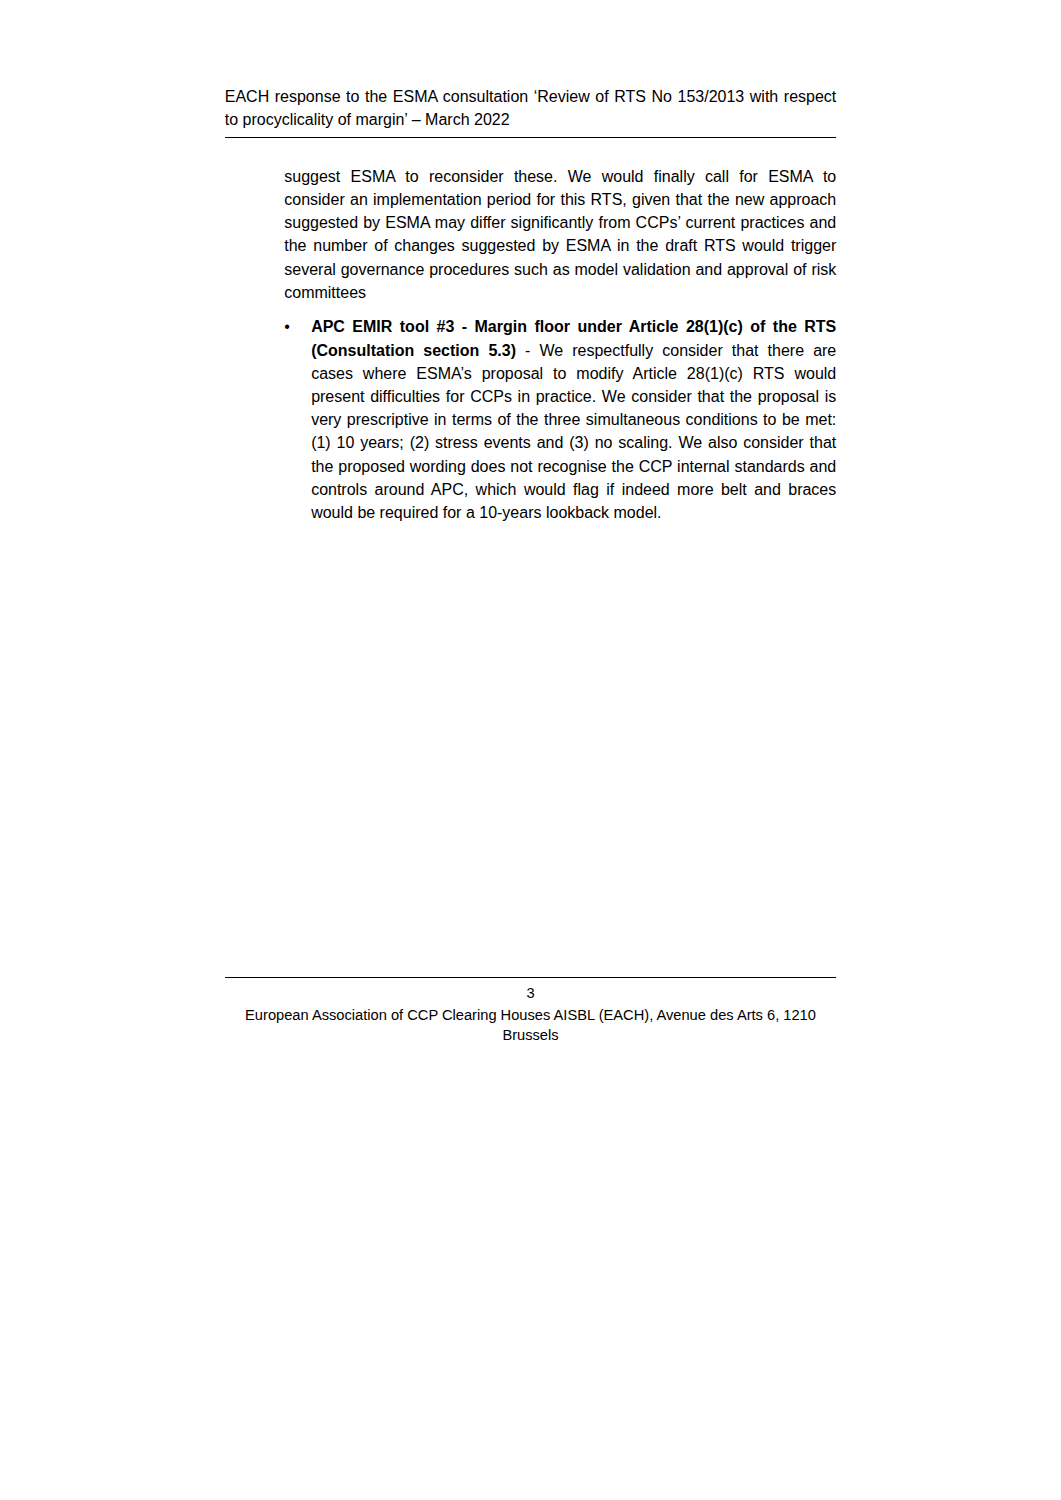EACH response to the ESMA consultation ‘Review of RTS No 153/2013 with respect to procyclicality of margin’ – March 2022
suggest ESMA to reconsider these. We would finally call for ESMA to consider an implementation period for this RTS, given that the new approach suggested by ESMA may differ significantly from CCPs’ current practices and the number of changes suggested by ESMA in the draft RTS would trigger several governance procedures such as model validation and approval of risk committees
APC EMIR tool #3 - Margin floor under Article 28(1)(c) of the RTS (Consultation section 5.3) - We respectfully consider that there are cases where ESMA’s proposal to modify Article 28(1)(c) RTS would present difficulties for CCPs in practice. We consider that the proposal is very prescriptive in terms of the three simultaneous conditions to be met: (1) 10 years; (2) stress events and (3) no scaling. We also consider that the proposed wording does not recognise the CCP internal standards and controls around APC, which would flag if indeed more belt and braces would be required for a 10-years lookback model.
3 European Association of CCP Clearing Houses AISBL (EACH), Avenue des Arts 6, 1210 Brussels